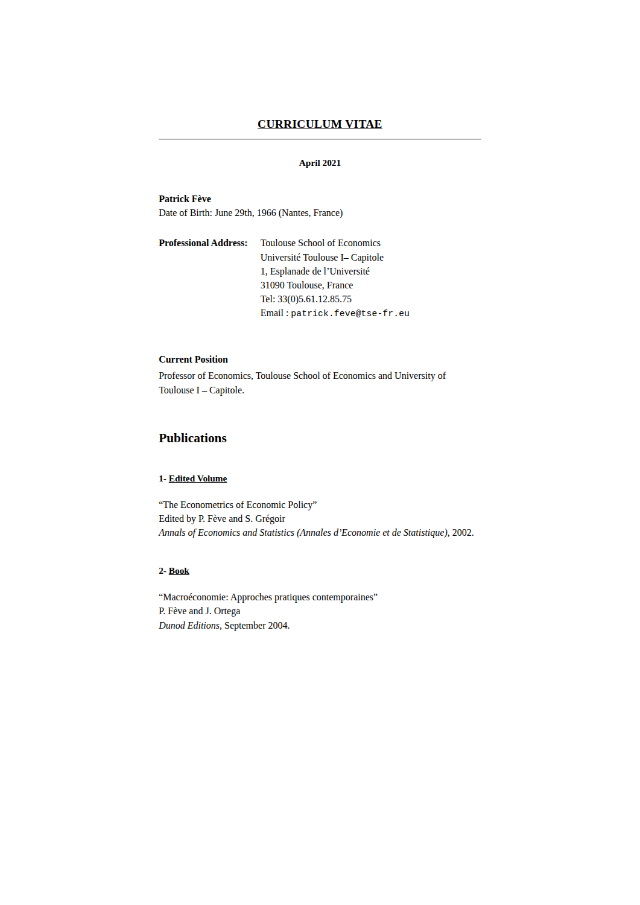CURRICULUM VITAE
April 2021
Patrick Fève
Date of Birth: June 29th, 1966 (Nantes, France)
| Professional Address: | Toulouse School of Economics |
| | Université Toulouse I– Capitole |
| | 1, Esplanade de l’Université |
| | 31090 Toulouse, France |
| | Tel: 33(0)5.61.12.85.75 |
| | Email : patrick.feve@tse-fr.eu |
Current Position
Professor of Economics, Toulouse School of Economics and University of Toulouse I – Capitole.
Publications
1- Edited Volume
“The Econometrics of Economic Policy”
Edited by P. Fève and S. Grégoir
Annals of Economics and Statistics (Annales d’Economie et de Statistique), 2002.
2- Book
“Macroéconomie: Approches pratiques contemporaines”
P. Fève and J. Ortega
Dunod Editions, September 2004.